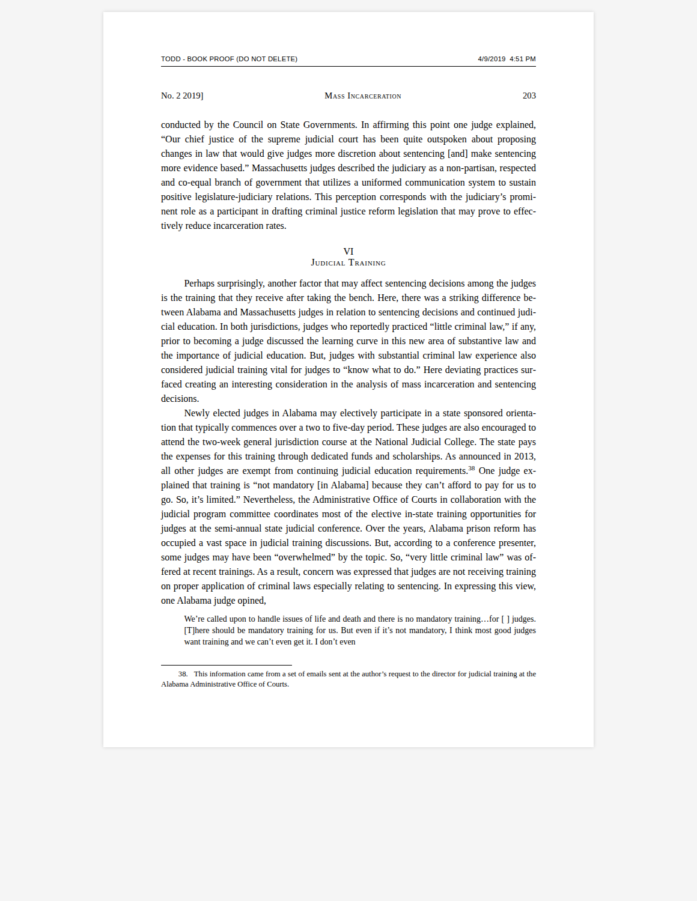TODD - BOOK PROOF (DO NOT DELETE) 4/9/2019 4:51 PM
No. 2 2019] Mass Incarceration 203
conducted by the Council on State Governments. In affirming this point one judge explained, “Our chief justice of the supreme judicial court has been quite outspoken about proposing changes in law that would give judges more discretion about sentencing [and] make sentencing more evidence based.” Massachusetts judges described the judiciary as a non-partisan, respected and co-equal branch of government that utilizes a uniformed communication system to sustain positive legislature-judiciary relations. This perception corresponds with the judiciary’s prominent role as a participant in drafting criminal justice reform legislation that may prove to effectively reduce incarceration rates.
VI
Judicial Training
Perhaps surprisingly, another factor that may affect sentencing decisions among the judges is the training that they receive after taking the bench. Here, there was a striking difference between Alabama and Massachusetts judges in relation to sentencing decisions and continued judicial education. In both jurisdictions, judges who reportedly practiced “little criminal law,” if any, prior to becoming a judge discussed the learning curve in this new area of substantive law and the importance of judicial education. But, judges with substantial criminal law experience also considered judicial training vital for judges to “know what to do.” Here deviating practices surfaced creating an interesting consideration in the analysis of mass incarceration and sentencing decisions.
Newly elected judges in Alabama may electively participate in a state sponsored orientation that typically commences over a two to five-day period. These judges are also encouraged to attend the two-week general jurisdiction course at the National Judicial College. The state pays the expenses for this training through dedicated funds and scholarships. As announced in 2013, all other judges are exempt from continuing judicial education requirements.38 One judge explained that training is “not mandatory [in Alabama] because they can’t afford to pay for us to go. So, it’s limited.” Nevertheless, the Administrative Office of Courts in collaboration with the judicial program committee coordinates most of the elective in-state training opportunities for judges at the semi-annual state judicial conference. Over the years, Alabama prison reform has occupied a vast space in judicial training discussions. But, according to a conference presenter, some judges may have been “overwhelmed” by the topic. So, “very little criminal law” was offered at recent trainings. As a result, concern was expressed that judges are not receiving training on proper application of criminal laws especially relating to sentencing. In expressing this view, one Alabama judge opined,
We’re called upon to handle issues of life and death and there is no mandatory training…for [ ] judges. [T]here should be mandatory training for us. But even if it’s not mandatory, I think most good judges want training and we can’t even get it. I don’t even
38. This information came from a set of emails sent at the author’s request to the director for judicial training at the Alabama Administrative Office of Courts.